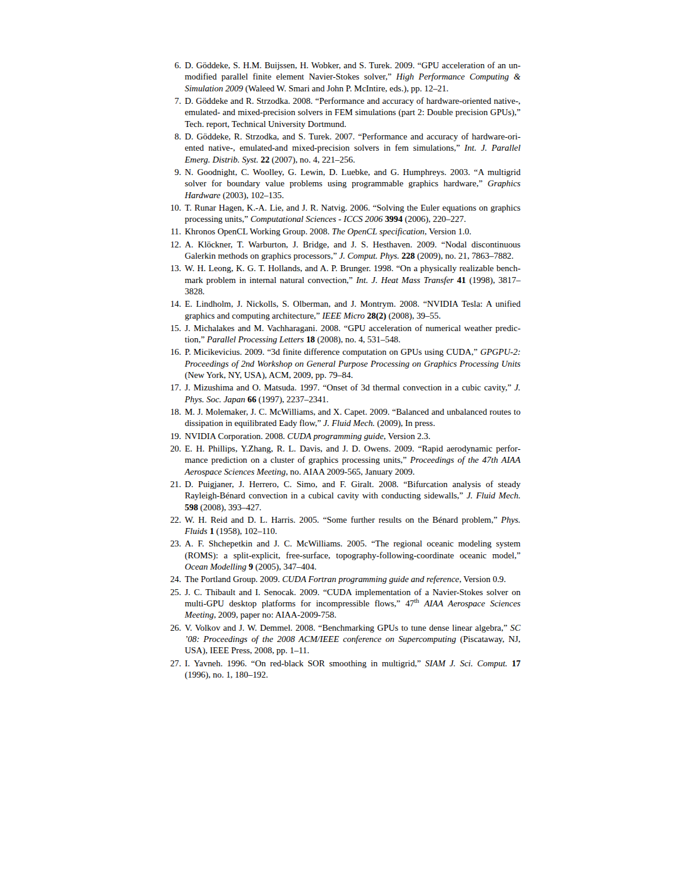6. D. Göddeke, S. H.M. Buijssen, H. Wobker, and S. Turek. 2009. “GPU acceleration of an unmodified parallel finite element Navier-Stokes solver,” High Performance Computing & Simulation 2009 (Waleed W. Smari and John P. McIntire, eds.), pp. 12–21.
7. D. Göddeke and R. Strzodka. 2008. “Performance and accuracy of hardware-oriented native-, emulated- and mixed-precision solvers in FEM simulations (part 2: Double precision GPUs),” Tech. report, Technical University Dortmund.
8. D. Göddeke, R. Strzodka, and S. Turek. 2007. “Performance and accuracy of hardware-oriented native-, emulated-and mixed-precision solvers in fem simulations,” Int. J. Parallel Emerg. Distrib. Syst. 22 (2007), no. 4, 221–256.
9. N. Goodnight, C. Woolley, G. Lewin, D. Luebke, and G. Humphreys. 2003. “A multigrid solver for boundary value problems using programmable graphics hardware,” Graphics Hardware (2003), 102–135.
10. T. Runar Hagen, K.-A. Lie, and J. R. Natvig. 2006. “Solving the Euler equations on graphics processing units,” Computational Sciences - ICCS 2006 3994 (2006), 220–227.
11. Khronos OpenCL Working Group. 2008. The OpenCL specification, Version 1.0.
12. A. Klöckner, T. Warburton, J. Bridge, and J. S. Hesthaven. 2009. “Nodal discontinuous Galerkin methods on graphics processors,” J. Comput. Phys. 228 (2009), no. 21, 7863–7882.
13. W. H. Leong, K. G. T. Hollands, and A. P. Brunger. 1998. “On a physically realizable benchmark problem in internal natural convection,” Int. J. Heat Mass Transfer 41 (1998), 3817–3828.
14. E. Lindholm, J. Nickolls, S. Olberman, and J. Montrym. 2008. “NVIDIA Tesla: A unified graphics and computing architecture,” IEEE Micro 28(2) (2008), 39–55.
15. J. Michalakes and M. Vachharagani. 2008. “GPU acceleration of numerical weather prediction,” Parallel Processing Letters 18 (2008), no. 4, 531–548.
16. P. Micikevicius. 2009. “3d finite difference computation on GPUs using CUDA,” GPGPU-2: Proceedings of 2nd Workshop on General Purpose Processing on Graphics Processing Units (New York, NY, USA), ACM, 2009, pp. 79–84.
17. J. Mizushima and O. Matsuda. 1997. “Onset of 3d thermal convection in a cubic cavity,” J. Phys. Soc. Japan 66 (1997), 2237–2341.
18. M. J. Molemaker, J. C. McWilliams, and X. Capet. 2009. “Balanced and unbalanced routes to dissipation in equilibrated Eady flow,” J. Fluid Mech. (2009), In press.
19. NVIDIA Corporation. 2008. CUDA programming guide, Version 2.3.
20. E. H. Phillips, Y.Zhang, R. L. Davis, and J. D. Owens. 2009. “Rapid aerodynamic performance prediction on a cluster of graphics processing units,” Proceedings of the 47th AIAA Aerospace Sciences Meeting, no. AIAA 2009-565, January 2009.
21. D. Puigjaner, J. Herrero, C. Simo, and F. Giralt. 2008. “Bifurcation analysis of steady Rayleigh-Bénard convection in a cubical cavity with conducting sidewalls,” J. Fluid Mech. 598 (2008), 393–427.
22. W. H. Reid and D. L. Harris. 2005. “Some further results on the Bénard problem,” Phys. Fluids 1 (1958), 102–110.
23. A. F. Shchepetkin and J. C. McWilliams. 2005. “The regional oceanic modeling system (ROMS): a split-explicit, free-surface, topography-following-coordinate oceanic model,” Ocean Modelling 9 (2005), 347–404.
24. The Portland Group. 2009. CUDA Fortran programming guide and reference, Version 0.9.
25. J. C. Thibault and I. Senocak. 2009. “CUDA implementation of a Navier-Stokes solver on multi-GPU desktop platforms for incompressible flows,” 47th AIAA Aerospace Sciences Meeting, 2009, paper no: AIAA-2009-758.
26. V. Volkov and J. W. Demmel. 2008. “Benchmarking GPUs to tune dense linear algebra,” SC ’08: Proceedings of the 2008 ACM/IEEE conference on Supercomputing (Piscataway, NJ, USA), IEEE Press, 2008, pp. 1–11.
27. I. Yavneh. 1996. “On red-black SOR smoothing in multigrid,” SIAM J. Sci. Comput. 17 (1996), no. 1, 180–192.